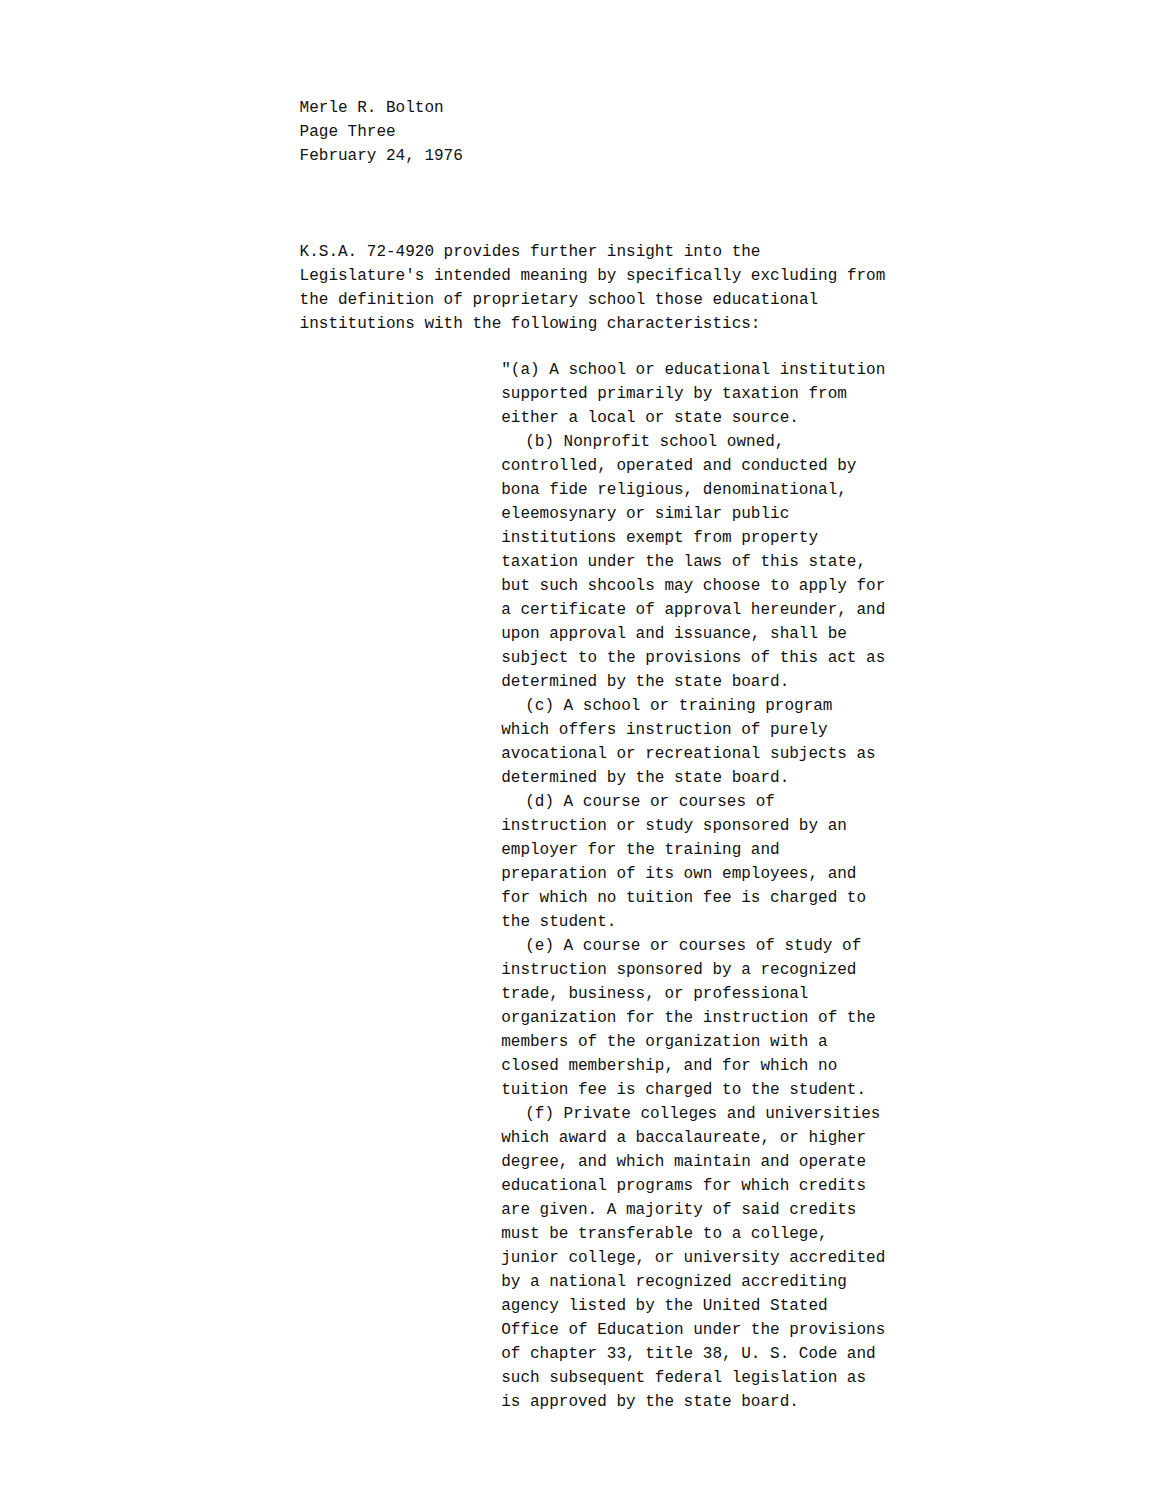Merle R. Bolton
Page Three
February 24, 1976
K.S.A. 72-4920 provides further insight into the Legislature's intended meaning by specifically excluding from the definition of proprietary school those educational institutions with the following characteristics:
"(a) A school or educational institution supported primarily by taxation from either a local or state source.
(b) Nonprofit school owned, controlled, operated and conducted by bona fide religious, denominational, eleemosynary or similar public institutions exempt from property taxation under the laws of this state, but such shcools may choose to apply for a certificate of approval hereunder, and upon approval and issuance, shall be subject to the provisions of this act as determined by the state board.
(c) A school or training program which offers instruction of purely avocational or recreational subjects as determined by the state board.
(d) A course or courses of instruction or study sponsored by an employer for the training and preparation of its own employees, and for which no tuition fee is charged to the student.
(e) A course or courses of study of instruction sponsored by a recognized trade, business, or professional organization for the instruction of the members of the organization with a closed membership, and for which no tuition fee is charged to the student.
(f) Private colleges and universities which award a baccalaureate, or higher degree, and which maintain and operate educational programs for which credits are given. A majority of said credits must be transferable to a college, junior college, or university accredited by a national recognized accrediting agency listed by the United Stated Office of Education under the provisions of chapter 33, title 38, U. S. Code and such subsequent federal legislation as is approved by the state board.